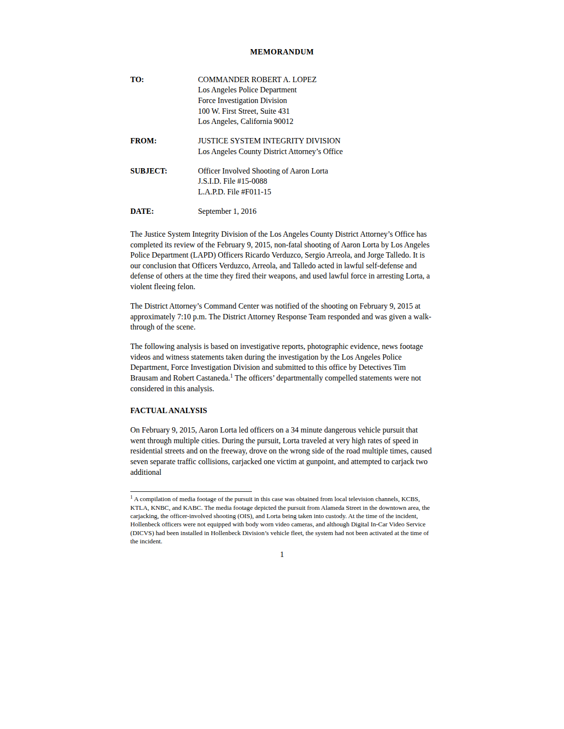MEMORANDUM
| TO: | COMMANDER ROBERT A. LOPEZ Los Angeles Police Department Force Investigation Division 100 W. First Street, Suite 431 Los Angeles, California 90012 |
| FROM: | JUSTICE SYSTEM INTEGRITY DIVISION Los Angeles County District Attorney’s Office |
| SUBJECT: | Officer Involved Shooting of Aaron Lorta J.S.I.D. File #15-0088 L.A.P.D. File #F011-15 |
| DATE: | September 1, 2016 |
The Justice System Integrity Division of the Los Angeles County District Attorney’s Office has completed its review of the February 9, 2015, non-fatal shooting of Aaron Lorta by Los Angeles Police Department (LAPD) Officers Ricardo Verduzco, Sergio Arreola, and Jorge Talledo. It is our conclusion that Officers Verduzco, Arreola, and Talledo acted in lawful self-defense and defense of others at the time they fired their weapons, and used lawful force in arresting Lorta, a violent fleeing felon.
The District Attorney’s Command Center was notified of the shooting on February 9, 2015 at approximately 7:10 p.m. The District Attorney Response Team responded and was given a walk-through of the scene.
The following analysis is based on investigative reports, photographic evidence, news footage videos and witness statements taken during the investigation by the Los Angeles Police Department, Force Investigation Division and submitted to this office by Detectives Tim Brausam and Robert Castaneda.1 The officers’ departmentally compelled statements were not considered in this analysis.
FACTUAL ANALYSIS
On February 9, 2015, Aaron Lorta led officers on a 34 minute dangerous vehicle pursuit that went through multiple cities. During the pursuit, Lorta traveled at very high rates of speed in residential streets and on the freeway, drove on the wrong side of the road multiple times, caused seven separate traffic collisions, carjacked one victim at gunpoint, and attempted to carjack two additional
1 A compilation of media footage of the pursuit in this case was obtained from local television channels, KCBS, KTLA, KNBC, and KABC. The media footage depicted the pursuit from Alameda Street in the downtown area, the carjacking, the officer-involved shooting (OIS), and Lorta being taken into custody. At the time of the incident, Hollenbeck officers were not equipped with body worn video cameras, and although Digital In-Car Video Service (DICVS) had been installed in Hollenbeck Division’s vehicle fleet, the system had not been activated at the time of the incident.
1